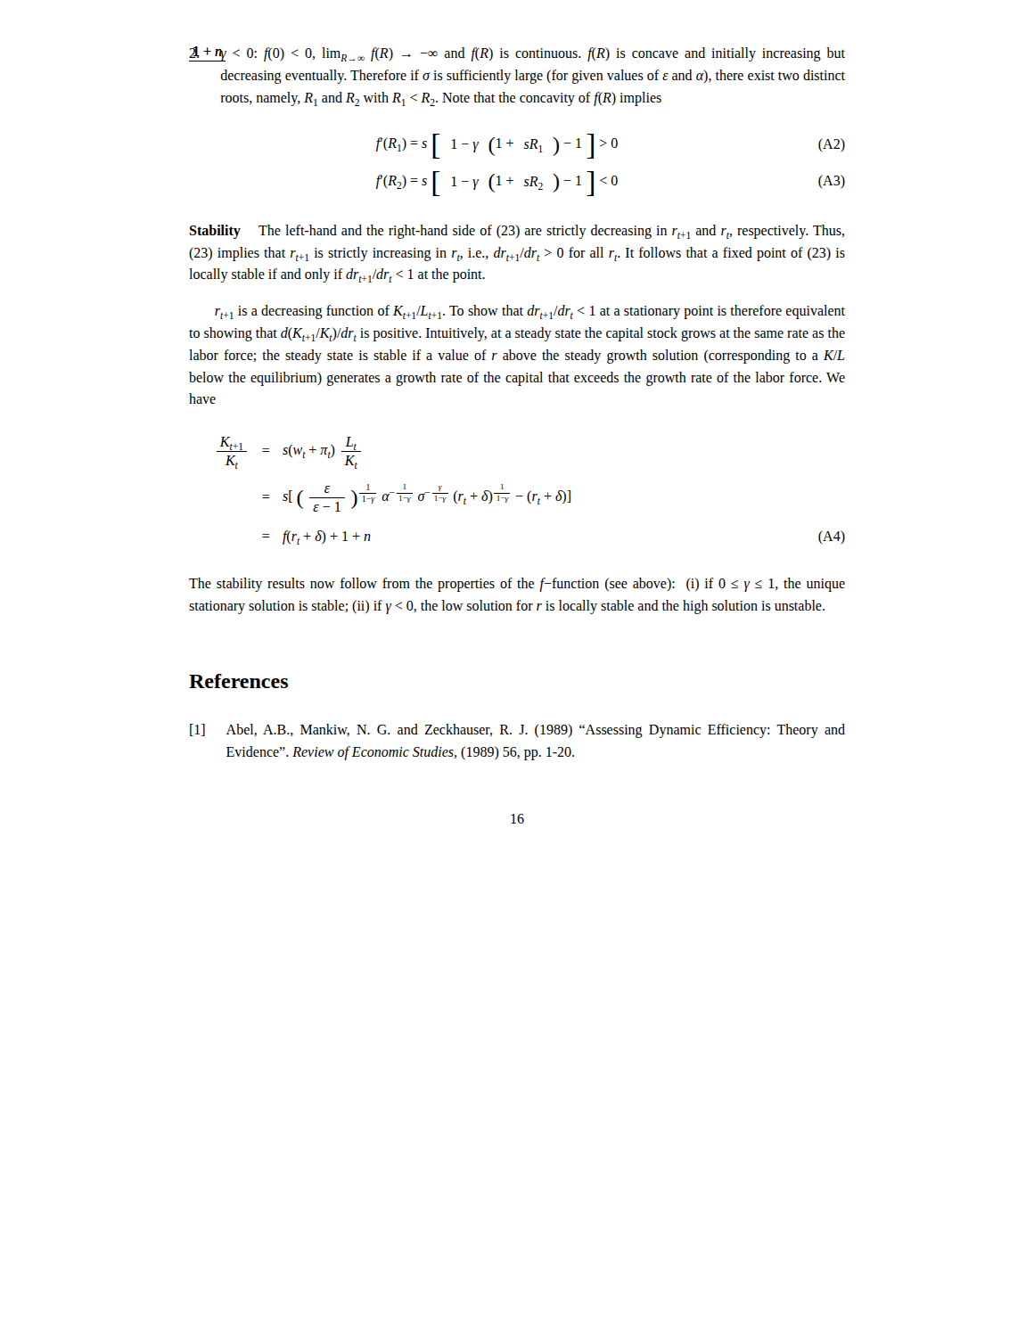2. γ < 0: f(0) < 0, limR→∞ f(R) → −∞ and f(R) is continuous. f(R) is concave and initially increasing but decreasing eventually. Therefore if σ is sufficiently large (for given values of ε and α), there exist two distinct roots, namely, R1 and R2 with R1 < R2. Note that the concavity of f(R) implies
| f ′( R 1 ) = s [ 1 1 − γ ( 1 + 1 + n sR 1 ) − 1 ] > 0 | (A2) |
| f ′( R 2 ) = s [ 1 1 − γ ( 1 + 1 + n sR 2 ) − 1 ] < 0 | (A3) |
Stability The left-hand and the right-hand side of (23) are strictly decreasing in rt+1 and rt, respectively. Thus, (23) implies that rt+1 is strictly increasing in rt, i.e., drt+1/drt > 0 for all rt. It follows that a fixed point of (23) is locally stable if and only if drt+1/drt < 1 at the point.
rt+1 is a decreasing function of Kt+1/Lt+1. To show that drt+1/drt < 1 at a stationary point is therefore equivalent to showing that d(Kt+1/Kt)/drt is positive. Intuitively, at a steady state the capital stock grows at the same rate as the labor force; the steady state is stable if a value of r above the steady growth solution (corresponding to a K/L below the equilibrium) generates a growth rate of the capital that exceeds the growth rate of the labor force. We have
| K t +1 K t | = | s ( w t + π t ) L t K t | |
| | = | s [ ( ε ε − 1 ) 1 1− γ α − 1 1− γ σ − γ 1− γ ( r t + δ ) 1 1− γ − ( r t + δ )] | |
| | = | f ( r t + δ ) + 1 + n | (A4) |
The stability results now follow from the properties of the f−function (see above): (i) if 0 ≤ γ ≤ 1, the unique stationary solution is stable; (ii) if γ < 0, the low solution for r is locally stable and the high solution is unstable.
References
[1] Abel, A.B., Mankiw, N. G. and Zeckhauser, R. J. (1989) “Assessing Dynamic Efficiency: Theory and Evidence”. Review of Economic Studies, (1989) 56, pp. 1-20.
16